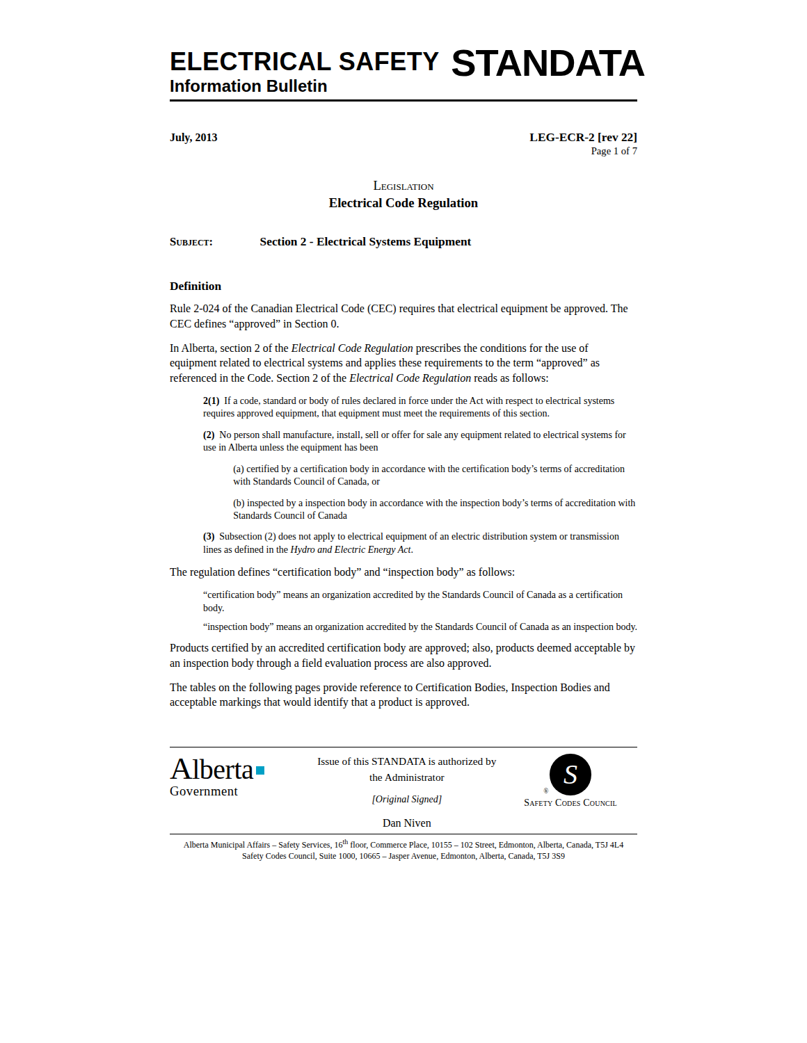ELECTRICAL SAFETY
Information Bulletin
STANDATA
July, 2013
LEG-ECR-2 [rev 22]
Page 1 of 7
Legislation
Electrical Code Regulation
Subject:
Section 2 - Electrical Systems Equipment
Definition
Rule 2-024 of the Canadian Electrical Code (CEC) requires that electrical equipment be approved. The CEC defines “approved” in Section 0.
In Alberta, section 2 of the Electrical Code Regulation prescribes the conditions for the use of equipment related to electrical systems and applies these requirements to the term “approved” as referenced in the Code. Section 2 of the Electrical Code Regulation reads as follows:
2(1) If a code, standard or body of rules declared in force under the Act with respect to electrical systems requires approved equipment, that equipment must meet the requirements of this section.
(2) No person shall manufacture, install, sell or offer for sale any equipment related to electrical systems for use in Alberta unless the equipment has been
(a) certified by a certification body in accordance with the certification body’s terms of accreditation with Standards Council of Canada, or
(b) inspected by a inspection body in accordance with the inspection body’s terms of accreditation with Standards Council of Canada
(3) Subsection (2) does not apply to electrical equipment of an electric distribution system or transmission lines as defined in the Hydro and Electric Energy Act.
The regulation defines “certification body” and “inspection body” as follows:
“certification body” means an organization accredited by the Standards Council of Canada as a certification body.
“inspection body” means an organization accredited by the Standards Council of Canada as an inspection body.
Products certified by an accredited certification body are approved; also, products deemed acceptable by an inspection body through a field evaluation process are also approved.
The tables on the following pages provide reference to Certification Bodies, Inspection Bodies and acceptable markings that would identify that a product is approved.
Alberta
Government
Issue of this STANDATA is authorized by
the Administrator
[Original Signed]
Dan Niven
S®
Safety Codes Council
Alberta Municipal Affairs – Safety Services, 16th floor, Commerce Place, 10155 – 102 Street, Edmonton, Alberta, Canada, T5J 4L4
Safety Codes Council, Suite 1000, 10665 – Jasper Avenue, Edmonton, Alberta, Canada, T5J 3S9